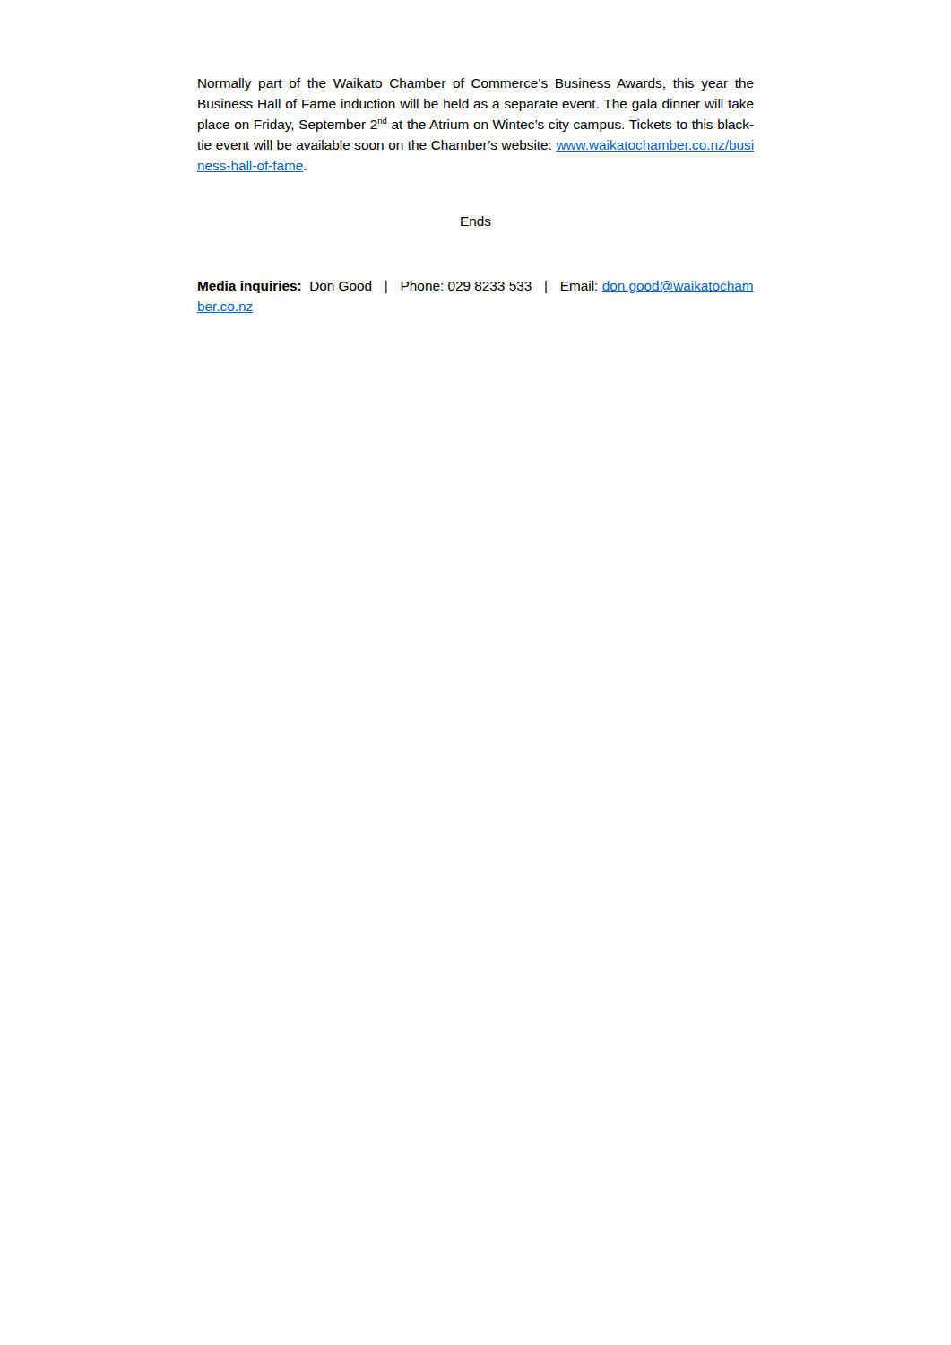Normally part of the Waikato Chamber of Commerce’s Business Awards, this year the Business Hall of Fame induction will be held as a separate event. The gala dinner will take place on Friday, September 2nd at the Atrium on Wintec’s city campus. Tickets to this black-tie event will be available soon on the Chamber’s website: www.waikatochamber.co.nz/business-hall-of-fame.
Ends
Media inquiries: Don Good|Phone: 029 8233 533|Email: don.good@waikatochamber.co.nz